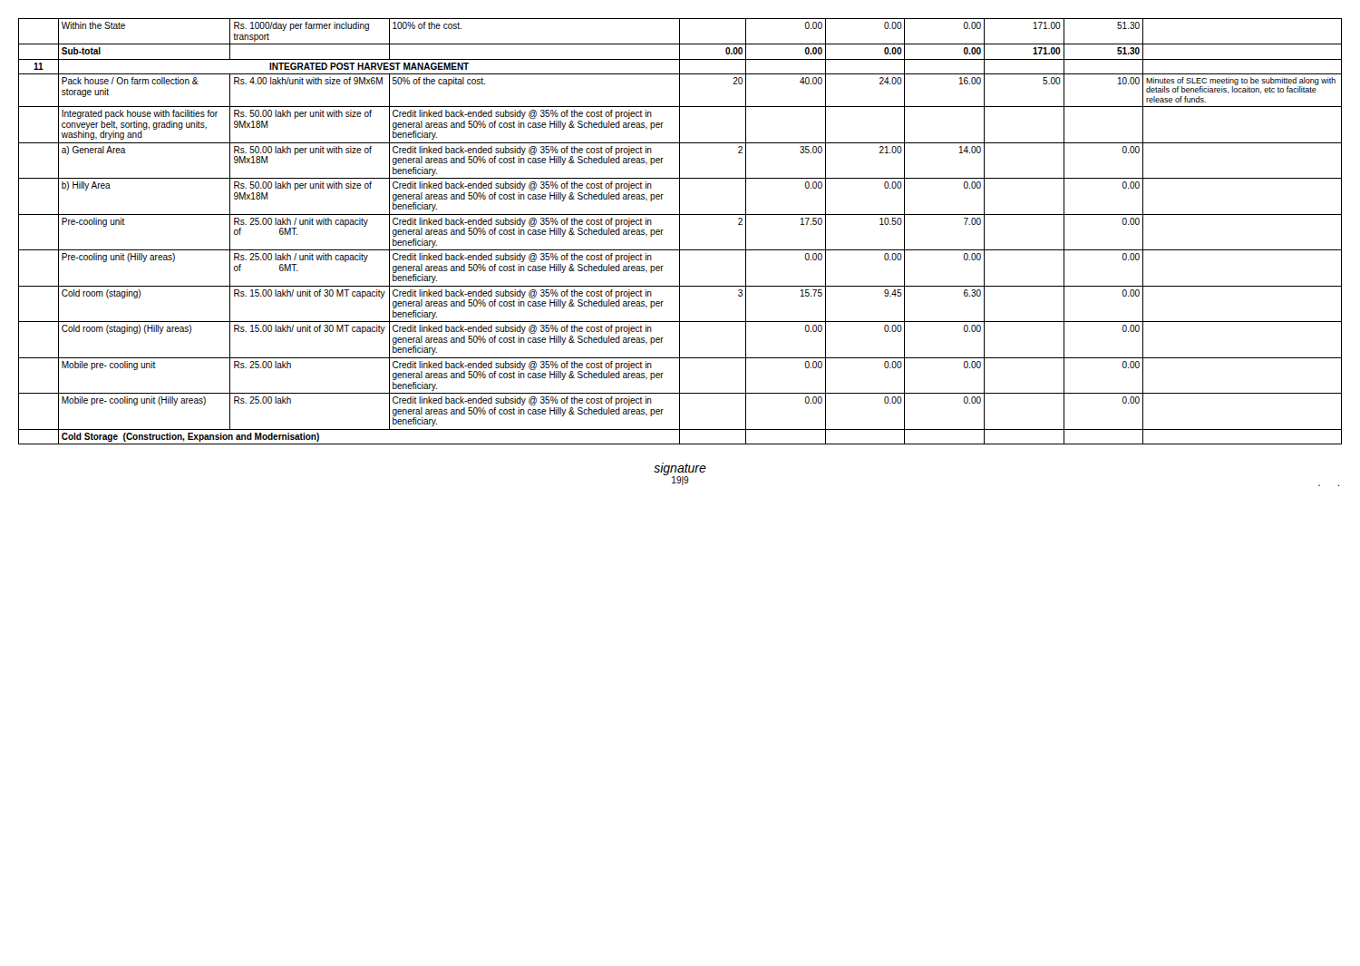| | Within the State | Rs. 1000/day per farmer including transport | 100% of the cost. | | 0.00 | 0.00 | 0.00 | 171.00 | 51.30 | |
| | Sub-total | | | 0.00 | 0.00 | 0.00 | 0.00 | 171.00 | 51.30 | |
| 11 | INTEGRATED POST HARVEST MANAGEMENT | | | | | | | |
| | Pack house / On farm collection & storage unit | Rs. 4.00 lakh/unit with size of 9Mx6M | 50% of the capital cost. | 20 | 40.00 | 24.00 | 16.00 | 5.00 | 10.00 | Minutes of SLEC meeting to be submitted along with details of beneficiareis, locaiton, etc to facilitate release of funds. |
| | Integrated pack house with facilities for conveyer belt, sorting, grading units, washing, drying and | Rs. 50.00 lakh per unit with size of 9Mx18M | Credit linked back-ended subsidy @ 35% of the cost of project in general areas and 50% of cost in case Hilly & Scheduled areas, per beneficiary. | | | | | | | |
| | a) General Area | Rs. 50.00 lakh per unit with size of 9Mx18M | Credit linked back-ended subsidy @ 35% of the cost of project in general areas and 50% of cost in case Hilly & Scheduled areas, per beneficiary. | 2 | 35.00 | 21.00 | 14.00 | | 0.00 | |
| | b) Hilly Area | Rs. 50.00 lakh per unit with size of 9Mx18M | Credit linked back-ended subsidy @ 35% of the cost of project in general areas and 50% of cost in case Hilly & Scheduled areas, per beneficiary. | | 0.00 | 0.00 | 0.00 | | 0.00 | |
| | Pre-cooling unit | Rs. 25.00 lakh / unit with capacity of 6MT. | Credit linked back-ended subsidy @ 35% of the cost of project in general areas and 50% of cost in case Hilly & Scheduled areas, per beneficiary. | 2 | 17.50 | 10.50 | 7.00 | | 0.00 | |
| | Pre-cooling unit (Hilly areas) | Rs. 25.00 lakh / unit with capacity of 6MT. | Credit linked back-ended subsidy @ 35% of the cost of project in general areas and 50% of cost in case Hilly & Scheduled areas, per beneficiary. | | 0.00 | 0.00 | 0.00 | | 0.00 | |
| | Cold room (staging) | Rs. 15.00 lakh/ unit of 30 MT capacity | Credit linked back-ended subsidy @ 35% of the cost of project in general areas and 50% of cost in case Hilly & Scheduled areas, per beneficiary. | 3 | 15.75 | 9.45 | 6.30 | | 0.00 | |
| | Cold room (staging) (Hilly areas) | Rs. 15.00 lakh/ unit of 30 MT capacity | Credit linked back-ended subsidy @ 35% of the cost of project in general areas and 50% of cost in case Hilly & Scheduled areas, per beneficiary. | | 0.00 | 0.00 | 0.00 | | 0.00 | |
| | Mobile pre- cooling unit | Rs. 25.00 lakh | Credit linked back-ended subsidy @ 35% of the cost of project in general areas and 50% of cost in case Hilly & Scheduled areas, per beneficiary. | | 0.00 | 0.00 | 0.00 | | 0.00 | |
| | Mobile pre- cooling unit (Hilly areas) | Rs. 25.00 lakh | Credit linked back-ended subsidy @ 35% of the cost of project in general areas and 50% of cost in case Hilly & Scheduled areas, per beneficiary. | | 0.00 | 0.00 | 0.00 | | 0.00 | |
| | Cold Storage (Construction, Expansion and Modernisation) | | | | | | | |
signature 19|9
. .